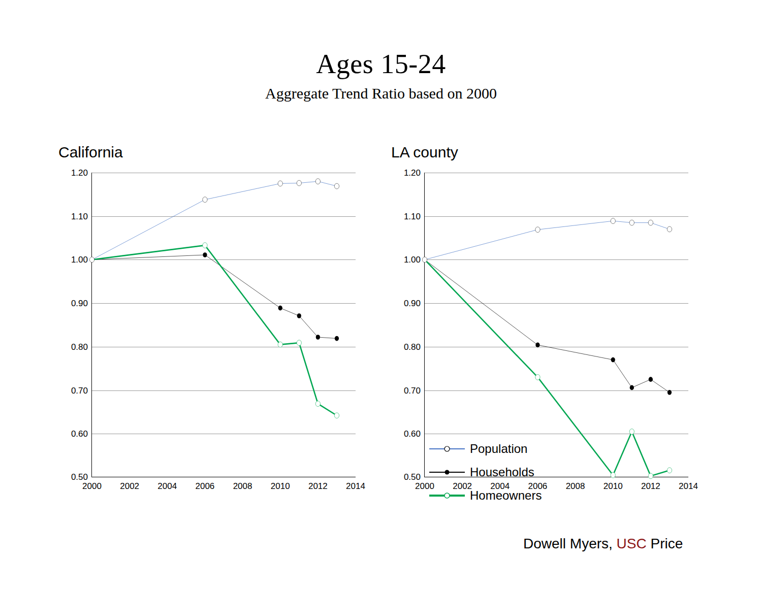Ages 15-24
Aggregate Trend Ratio based on 2000
California
LA county
1.20
1.10
1.00
0.90
0.80
0.70
0.60
0.50
2000 2002 2004 2006 2008 2010 2012 2014
1.20
1.10
1.00
0.90
0.80
0.70
0.60
0.50
2000 2002 2004 2006 2008 2010 2012 2014
Population
Households
Homeowners
Dowell Myers, USC Price